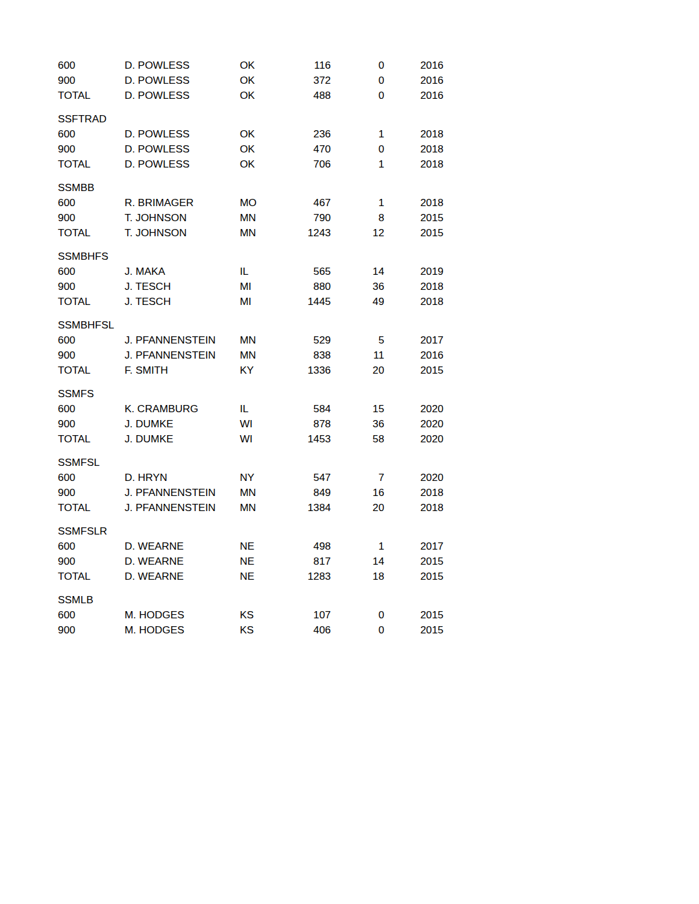| 600 | D. POWLESS | OK | 116 | 0 | 2016 |
| 900 | D. POWLESS | OK | 372 | 0 | 2016 |
| TOTAL | D. POWLESS | OK | 488 | 0 | 2016 |
| SSFTRAD |
| 600 | D. POWLESS | OK | 236 | 1 | 2018 |
| 900 | D. POWLESS | OK | 470 | 0 | 2018 |
| TOTAL | D. POWLESS | OK | 706 | 1 | 2018 |
| SSMBB |
| 600 | R. BRIMAGER | MO | 467 | 1 | 2018 |
| 900 | T. JOHNSON | MN | 790 | 8 | 2015 |
| TOTAL | T. JOHNSON | MN | 1243 | 12 | 2015 |
| SSMBHFS |
| 600 | J. MAKA | IL | 565 | 14 | 2019 |
| 900 | J. TESCH | MI | 880 | 36 | 2018 |
| TOTAL | J. TESCH | MI | 1445 | 49 | 2018 |
| SSMBHFSL |
| 600 | J. PFANNENSTEIN | MN | 529 | 5 | 2017 |
| 900 | J. PFANNENSTEIN | MN | 838 | 11 | 2016 |
| TOTAL | F. SMITH | KY | 1336 | 20 | 2015 |
| SSMFS |
| 600 | K. CRAMBURG | IL | 584 | 15 | 2020 |
| 900 | J. DUMKE | WI | 878 | 36 | 2020 |
| TOTAL | J. DUMKE | WI | 1453 | 58 | 2020 |
| SSMFSL |
| 600 | D. HRYN | NY | 547 | 7 | 2020 |
| 900 | J. PFANNENSTEIN | MN | 849 | 16 | 2018 |
| TOTAL | J. PFANNENSTEIN | MN | 1384 | 20 | 2018 |
| SSMFSLR |
| 600 | D. WEARNE | NE | 498 | 1 | 2017 |
| 900 | D. WEARNE | NE | 817 | 14 | 2015 |
| TOTAL | D. WEARNE | NE | 1283 | 18 | 2015 |
| SSMLB |
| 600 | M. HODGES | KS | 107 | 0 | 2015 |
| 900 | M. HODGES | KS | 406 | 0 | 2015 |